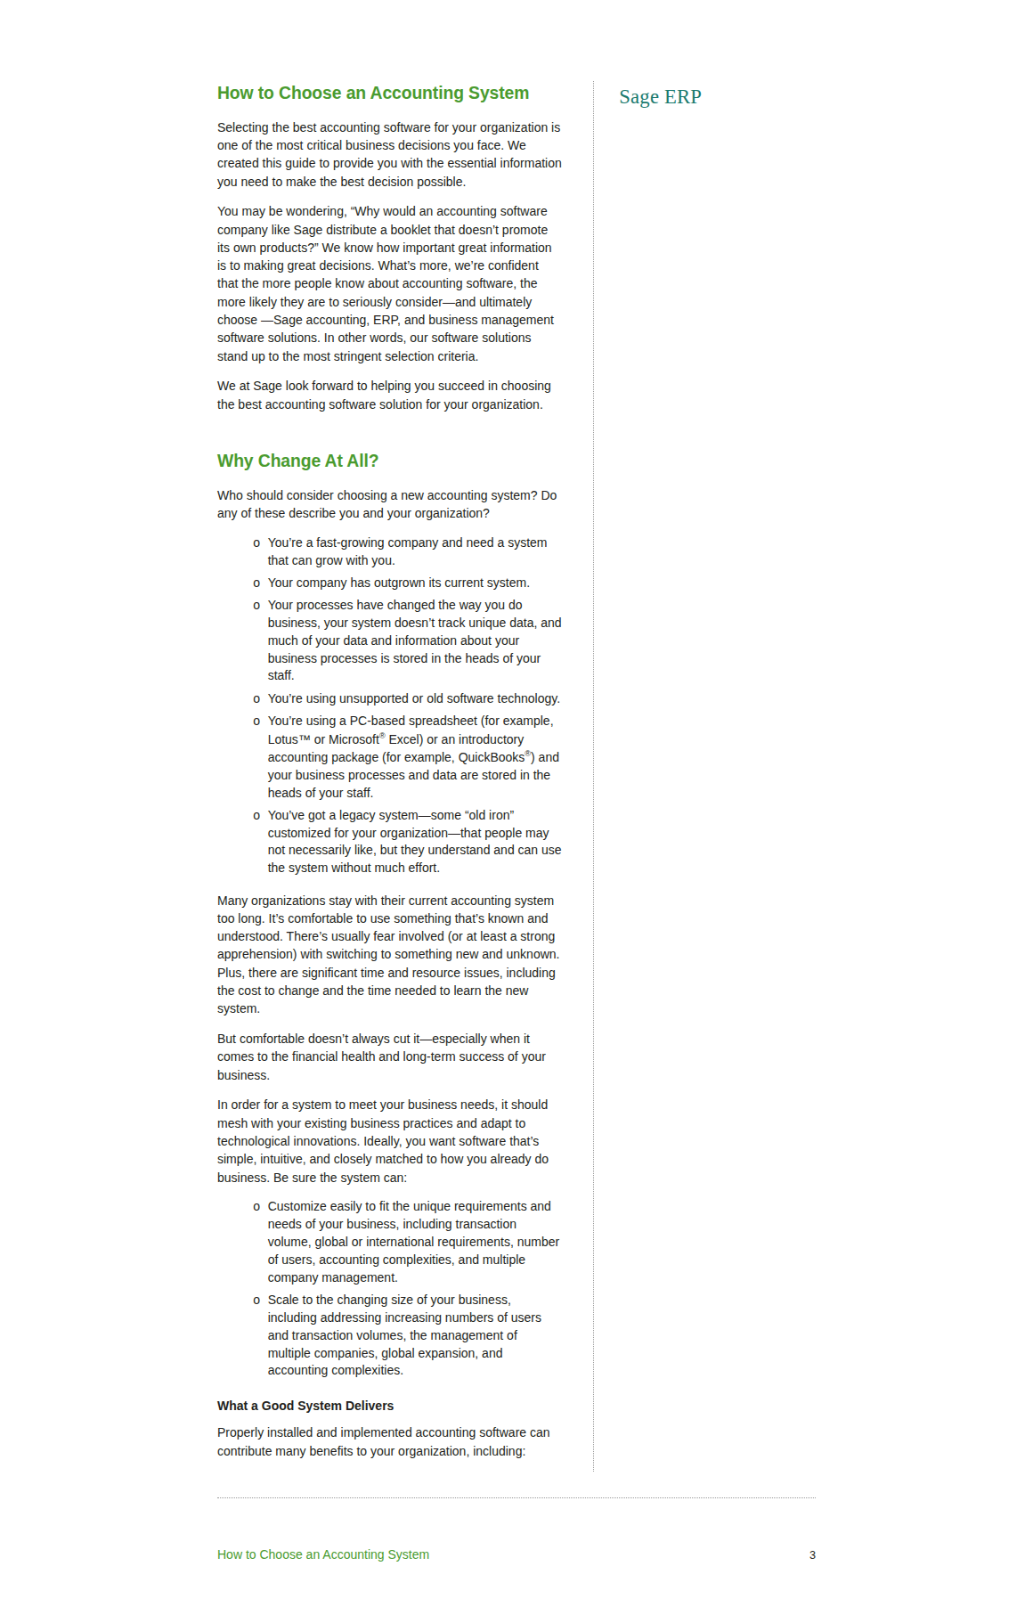How to Choose an Accounting System
Selecting the best accounting software for your organization is one of the most critical business decisions you face. We created this guide to provide you with the essential information you need to make the best decision possible.
You may be wondering, “Why would an accounting software company like Sage distribute a booklet that doesn’t promote its own products?” We know how important great information is to making great decisions. What’s more, we’re confident that the more people know about accounting software, the more likely they are to seriously consider—and ultimately choose —Sage accounting, ERP, and business management software solutions. In other words, our software solutions stand up to the most stringent selection criteria.
We at Sage look forward to helping you succeed in choosing the best accounting software solution for your organization.
Why Change At All?
Who should consider choosing a new accounting system? Do any of these describe you and your organization?
You’re a fast-growing company and need a system that can grow with you.
Your company has outgrown its current system.
Your processes have changed the way you do business, your system doesn’t track unique data, and much of your data and information about your business processes is stored in the heads of your staff.
You’re using unsupported or old software technology.
You’re using a PC-based spreadsheet (for example, Lotus™ or Microsoft® Excel) or an introductory accounting package (for example, QuickBooks®) and your business processes and data are stored in the heads of your staff.
You’ve got a legacy system—some “old iron” customized for your organization—that people may not necessarily like, but they understand and can use the system without much effort.
Many organizations stay with their current accounting system too long. It’s comfortable to use something that’s known and understood. There’s usually fear involved (or at least a strong apprehension) with switching to something new and unknown. Plus, there are significant time and resource issues, including the cost to change and the time needed to learn the new system.
But comfortable doesn’t always cut it—especially when it comes to the financial health and long-term success of your business.
In order for a system to meet your business needs, it should mesh with your existing business practices and adapt to technological innovations. Ideally, you want software that’s simple, intuitive, and closely matched to how you already do business. Be sure the system can:
Customize easily to fit the unique requirements and needs of your business, including transaction volume, global or international requirements, number of users, accounting complexities, and multiple company management.
Scale to the changing size of your business, including addressing increasing numbers of users and transaction volumes, the management of multiple companies, global expansion, and accounting complexities.
What a Good System Delivers
Properly installed and implemented accounting software can contribute many benefits to your organization, including:
Sage ERP
How to Choose an Accounting System 3